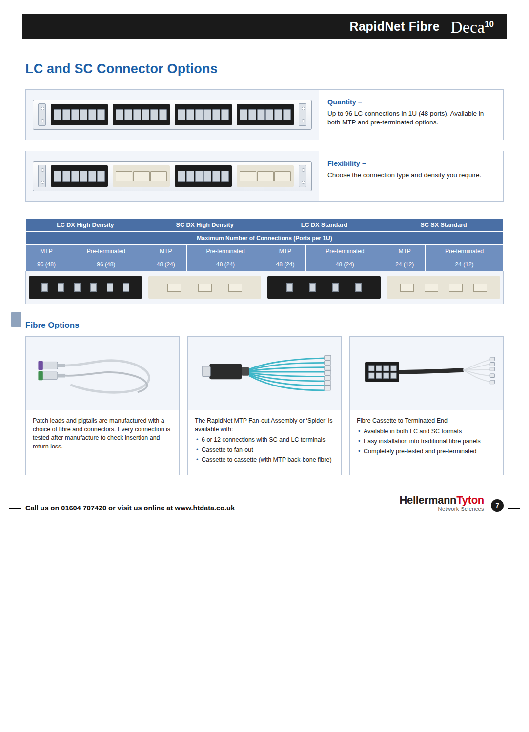RapidNet Fibre Deca10
LC and SC Connector Options
Quantity – Up to 96 LC connections in 1U (48 ports). Available in both MTP and pre-terminated options.
Flexibility – Choose the connection type and density you require.
| LC DX High Density | SC DX High Density | LC DX Standard | SC SX Standard |
| --- | --- | --- | --- |
| Maximum Number of Connections (Ports per 1U) |
| MTP | Pre-terminated | MTP | Pre-terminated | MTP | Pre-terminated | MTP | Pre-terminated |
| 96 (48) | 96 (48) | 48 (24) | 48 (24) | 48 (24) | 48 (24) | 24 (12) | 24 (12) |
Fibre Options
Patch leads and pigtails are manufactured with a choice of fibre and connectors. Every connection is tested after manufacture to check insertion and return loss.
The RapidNet MTP Fan-out Assembly or ‘Spider’ is available with:
6 or 12 connections with SC and LC terminals
Cassette to fan-out
Cassette to cassette (with MTP back-bone fibre)
Fibre Cassette to Terminated End
Available in both LC and SC formats
Easy installation into traditional fibre panels
Completely pre-tested and pre-terminated
Call us on 01604 707420 or visit us online at www.htdata.co.uk
HellermannTyton
Network Sciences
7